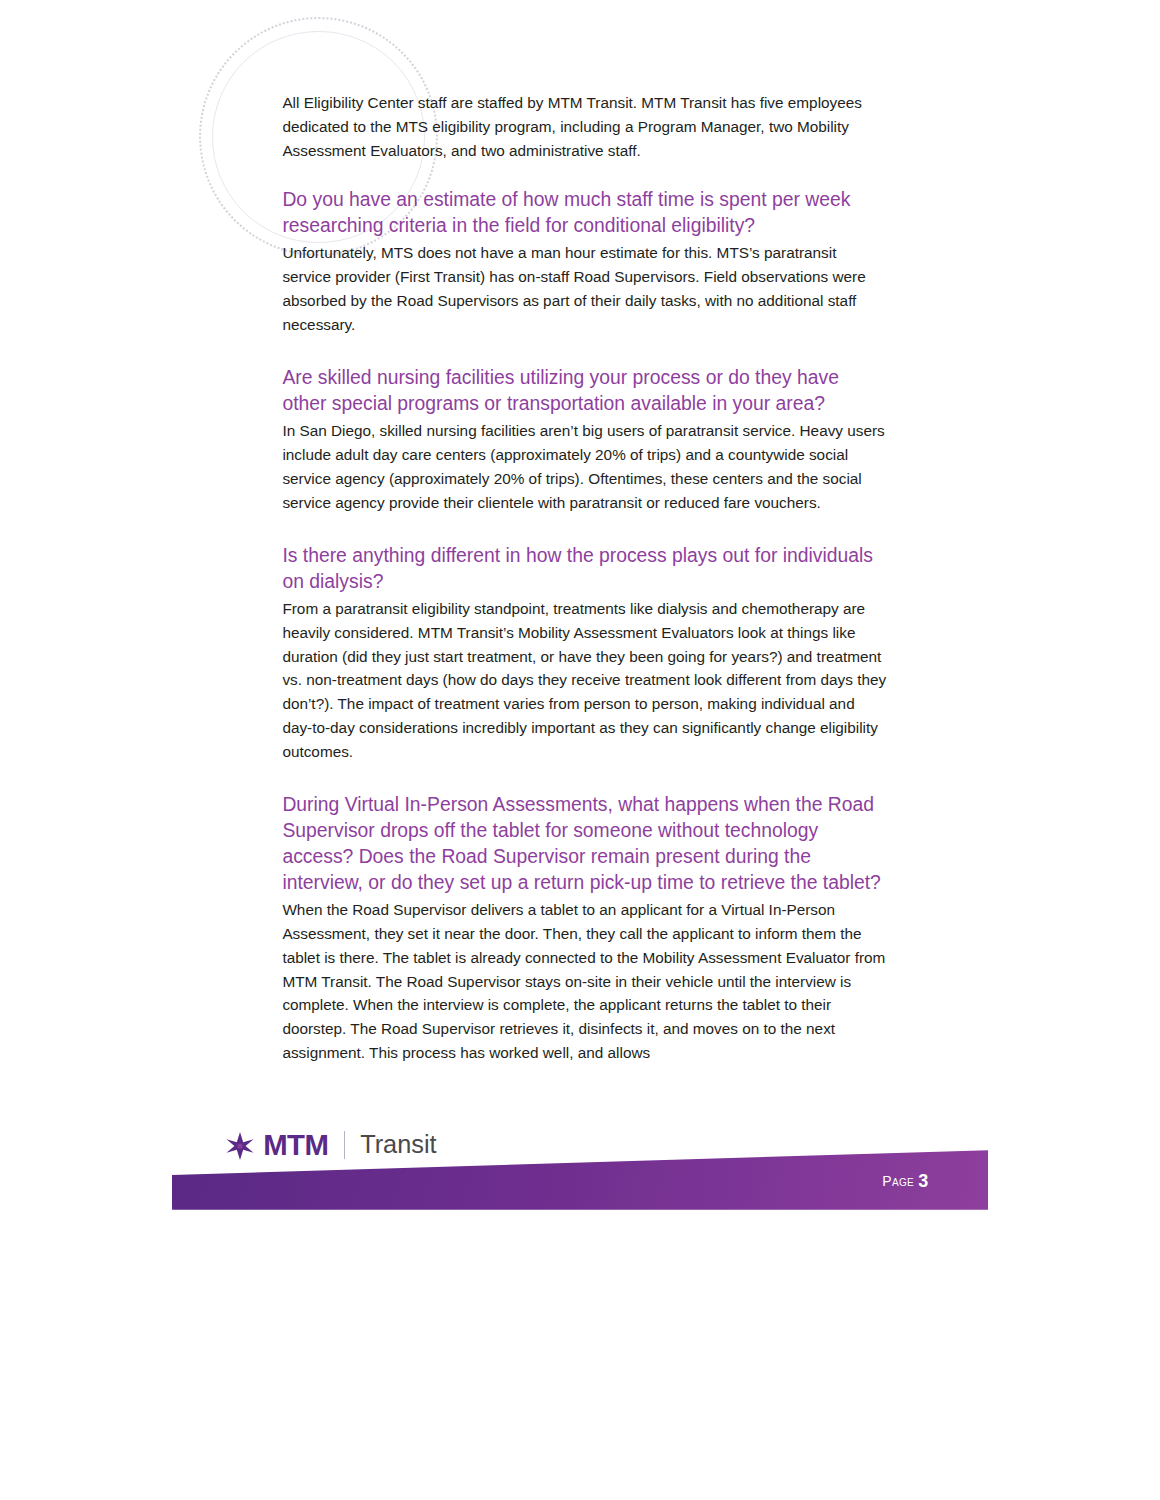All Eligibility Center staff are staffed by MTM Transit. MTM Transit has five employees dedicated to the MTS eligibility program, including a Program Manager, two Mobility Assessment Evaluators, and two administrative staff.
Do you have an estimate of how much staff time is spent per week researching criteria in the field for conditional eligibility?
Unfortunately, MTS does not have a man hour estimate for this. MTS’s paratransit service provider (First Transit) has on-staff Road Supervisors. Field observations were absorbed by the Road Supervisors as part of their daily tasks, with no additional staff necessary.
Are skilled nursing facilities utilizing your process or do they have other special programs or transportation available in your area?
In San Diego, skilled nursing facilities aren’t big users of paratransit service. Heavy users include adult day care centers (approximately 20% of trips) and a countywide social service agency (approximately 20% of trips). Oftentimes, these centers and the social service agency provide their clientele with paratransit or reduced fare vouchers.
Is there anything different in how the process plays out for individuals on dialysis?
From a paratransit eligibility standpoint, treatments like dialysis and chemotherapy are heavily considered. MTM Transit’s Mobility Assessment Evaluators look at things like duration (did they just start treatment, or have they been going for years?) and treatment vs. non-treatment days (how do days they receive treatment look different from days they don’t?). The impact of treatment varies from person to person, making individual and day-to-day considerations incredibly important as they can significantly change eligibility outcomes.
During Virtual In-Person Assessments, what happens when the Road Supervisor drops off the tablet for someone without technology access? Does the Road Supervisor remain present during the interview, or do they set up a return pick-up time to retrieve the tablet?
When the Road Supervisor delivers a tablet to an applicant for a Virtual In-Person Assessment, they set it near the door. Then, they call the applicant to inform them the tablet is there. The tablet is already connected to the Mobility Assessment Evaluator from MTM Transit. The Road Supervisor stays on-site in their vehicle until the interview is complete. When the interview is complete, the applicant returns the tablet to their doorstep. The Road Supervisor retrieves it, disinfects it, and moves on to the next assignment. This process has worked well, and allows
MTM Transit
Page 3